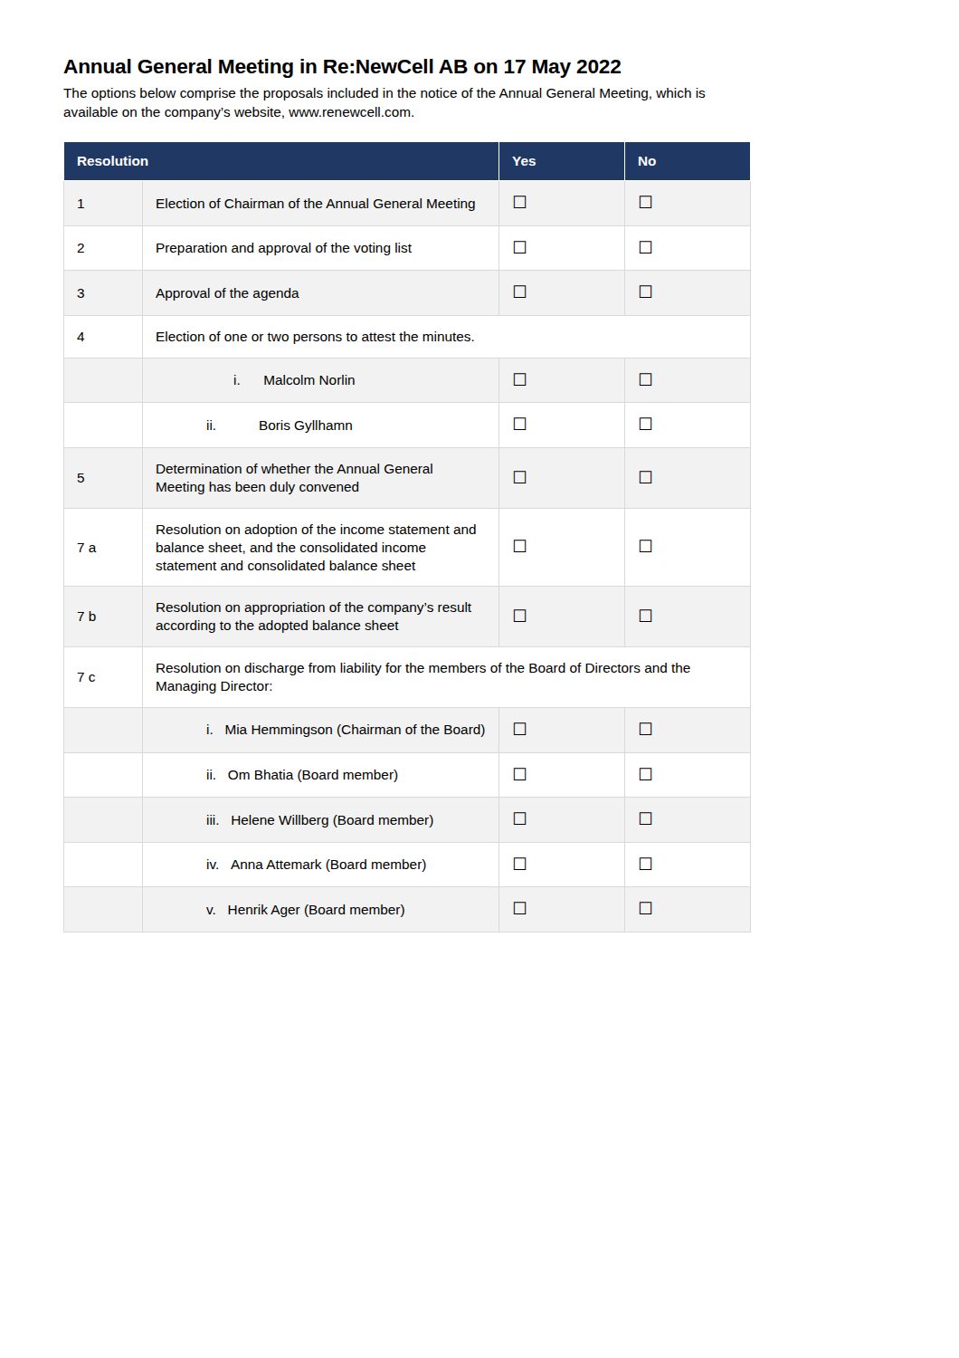Annual General Meeting in Re:NewCell AB on 17 May 2022
The options below comprise the proposals included in the notice of the Annual General Meeting, which is available on the company’s website, www.renewcell.com.
| Resolution | Yes | No |
| --- | --- | --- |
| 1 | Election of Chairman of the Annual General Meeting | ☐ | ☐ |
| 2 | Preparation and approval of the voting list | ☐ | ☐ |
| 3 | Approval of the agenda | ☐ | ☐ |
| 4 | Election of one or two persons to attest the minutes. |
| | i. Malcolm Norlin | ☐ | ☐ |
| | ii. Boris Gyllhamn | ☐ | ☐ |
| 5 | Determination of whether the Annual General Meeting has been duly convened | ☐ | ☐ |
| 7 a | Resolution on adoption of the income statement and balance sheet, and the consolidated income statement and consolidated balance sheet | ☐ | ☐ |
| 7 b | Resolution on appropriation of the company’s result according to the adopted balance sheet | ☐ | ☐ |
| 7 c | Resolution on discharge from liability for the members of the Board of Directors and the Managing Director: |
| | i. Mia Hemmingson (Chairman of the Board) | ☐ | ☐ |
| | ii. Om Bhatia (Board member) | ☐ | ☐ |
| | iii. Helene Willberg (Board member) | ☐ | ☐ |
| | iv. Anna Attemark (Board member) | ☐ | ☐ |
| | v. Henrik Ager (Board member) | ☐ | ☐ |